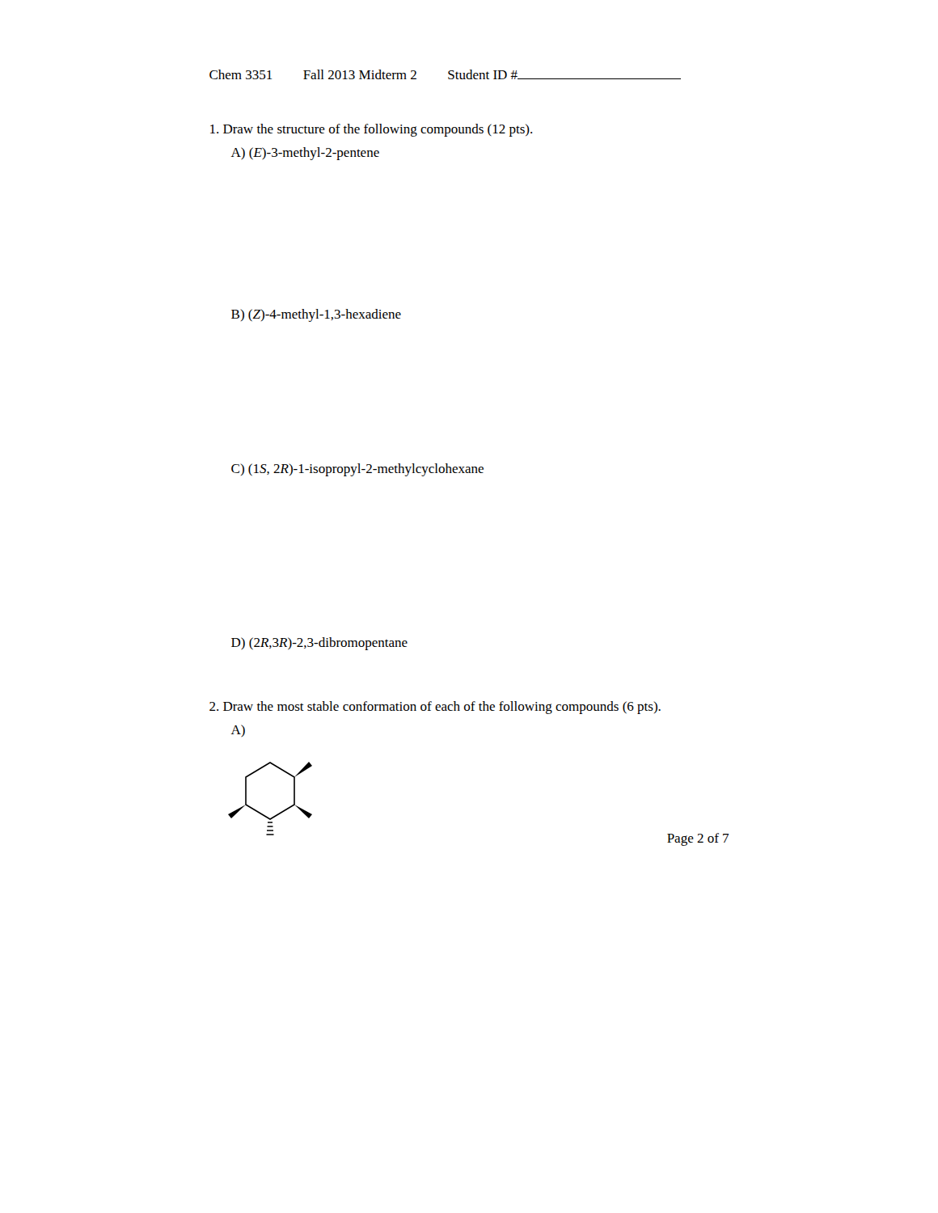Chem 3351 Fall 2013 Midterm 2 Student ID #
1. Draw the structure of the following compounds (12 pts).
A) (E)-3-methyl-2-pentene
B) (Z)-4-methyl-1,3-hexadiene
C) (1S, 2R)-1-isopropyl-2-methylcyclohexane
D) (2R,3R)-2,3-dibromopentane
2. Draw the most stable conformation of each of the following compounds (6 pts).
A)
Page 2 of 7